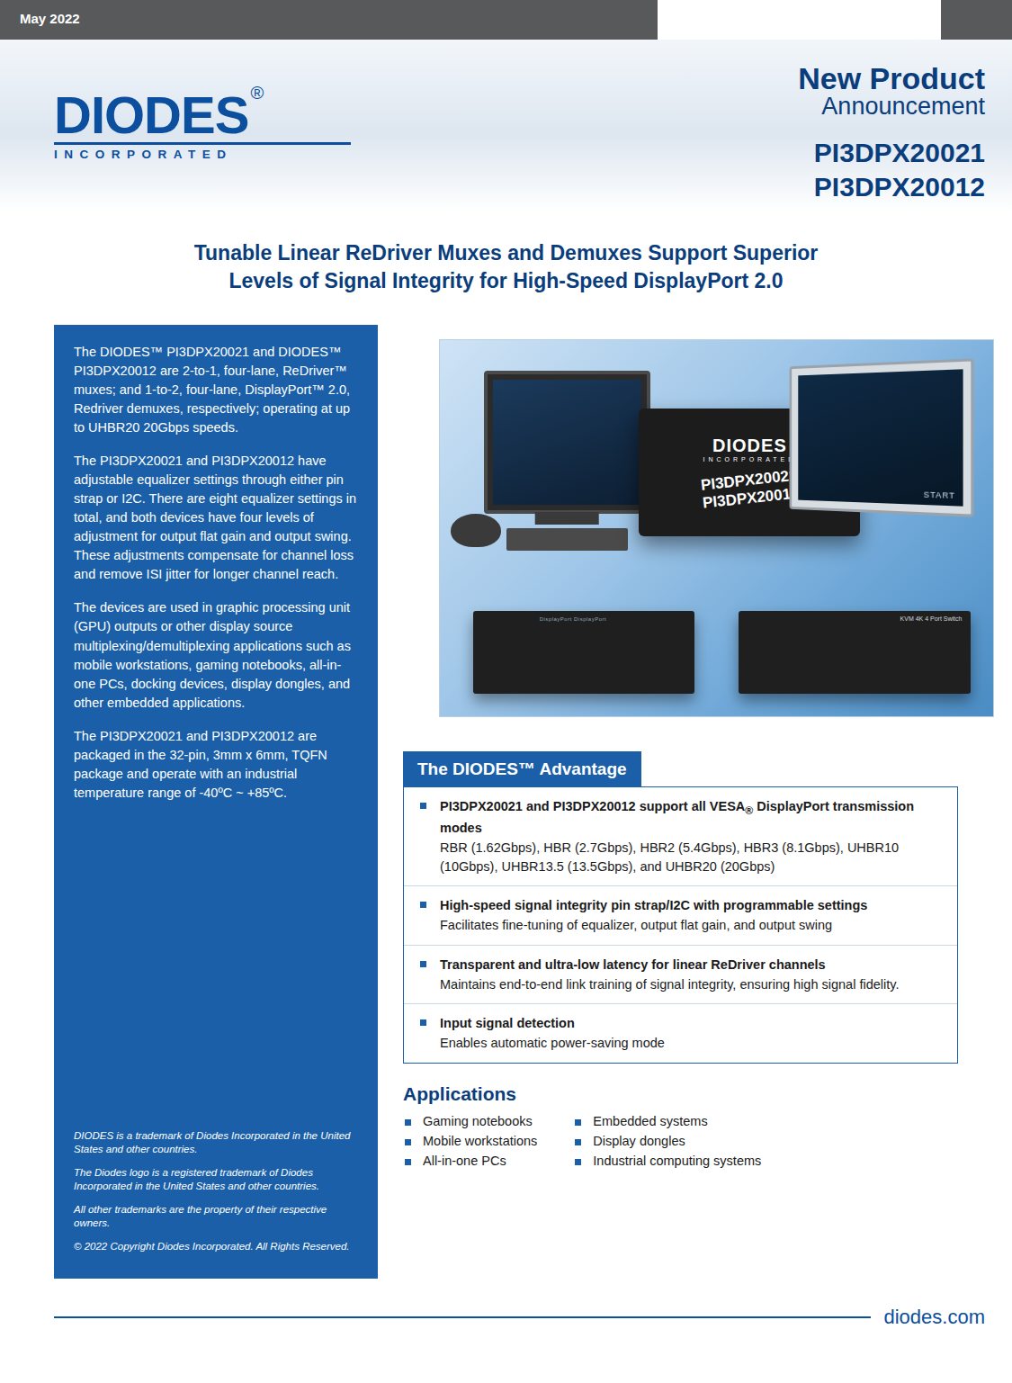May 2022
DIODES®
INCORPORATED
New Product
Announcement
PI3DPX20021
PI3DPX20012
Tunable Linear ReDriver Muxes and Demuxes Support Superior
Levels of Signal Integrity for High-Speed DisplayPort 2.0
The DIODES™ PI3DPX20021 and DIODES™ PI3DPX20012 are 2-to-1, four-lane, ReDriver™ muxes; and 1-to-2, four-lane, DisplayPort™ 2.0, Redriver demuxes, respectively; operating at up to UHBR20 20Gbps speeds.
The PI3DPX20021 and PI3DPX20012 have adjustable equalizer settings through either pin strap or I2C. There are eight equalizer settings in total, and both devices have four levels of adjustment for output flat gain and output swing. These adjustments compensate for channel loss and remove ISI jitter for longer channel reach.
The devices are used in graphic processing unit (GPU) outputs or other display source multiplexing/demultiplexing applications such as mobile workstations, gaming notebooks, all-in-one PCs, docking devices, display dongles, and other embedded applications.
The PI3DPX20021 and PI3DPX20012 are packaged in the 32-pin, 3mm x 6mm, TQFN package and operate with an industrial temperature range of -40ºC ~ +85ºC.
DIODES is a trademark of Diodes Incorporated in the United States and other countries.
The Diodes logo is a registered trademark of Diodes Incorporated in the United States and other countries.
All other trademarks are the property of their respective owners.
© 2022 Copyright Diodes Incorporated. All Rights Reserved.
DIODES
INCORPORATED
PI3DPX20021
PI3DPX20012
The DIODES™ Advantage
PI3DPX20021 and PI3DPX20012 support all VESA® DisplayPort transmission modes RBR (1.62Gbps), HBR (2.7Gbps), HBR2 (5.4Gbps), HBR3 (8.1Gbps), UHBR10 (10Gbps), UHBR13.5 (13.5Gbps), and UHBR20 (20Gbps)
High-speed signal integrity pin strap/I2C with programmable settings Facilitates fine-tuning of equalizer, output flat gain, and output swing
Transparent and ultra-low latency for linear ReDriver channels Maintains end-to-end link training of signal integrity, ensuring high signal fidelity.
Input signal detection Enables automatic power-saving mode
Applications
Gaming notebooks
Mobile workstations
All-in-one PCs
Embedded systems
Display dongles
Industrial computing systems
diodes.com